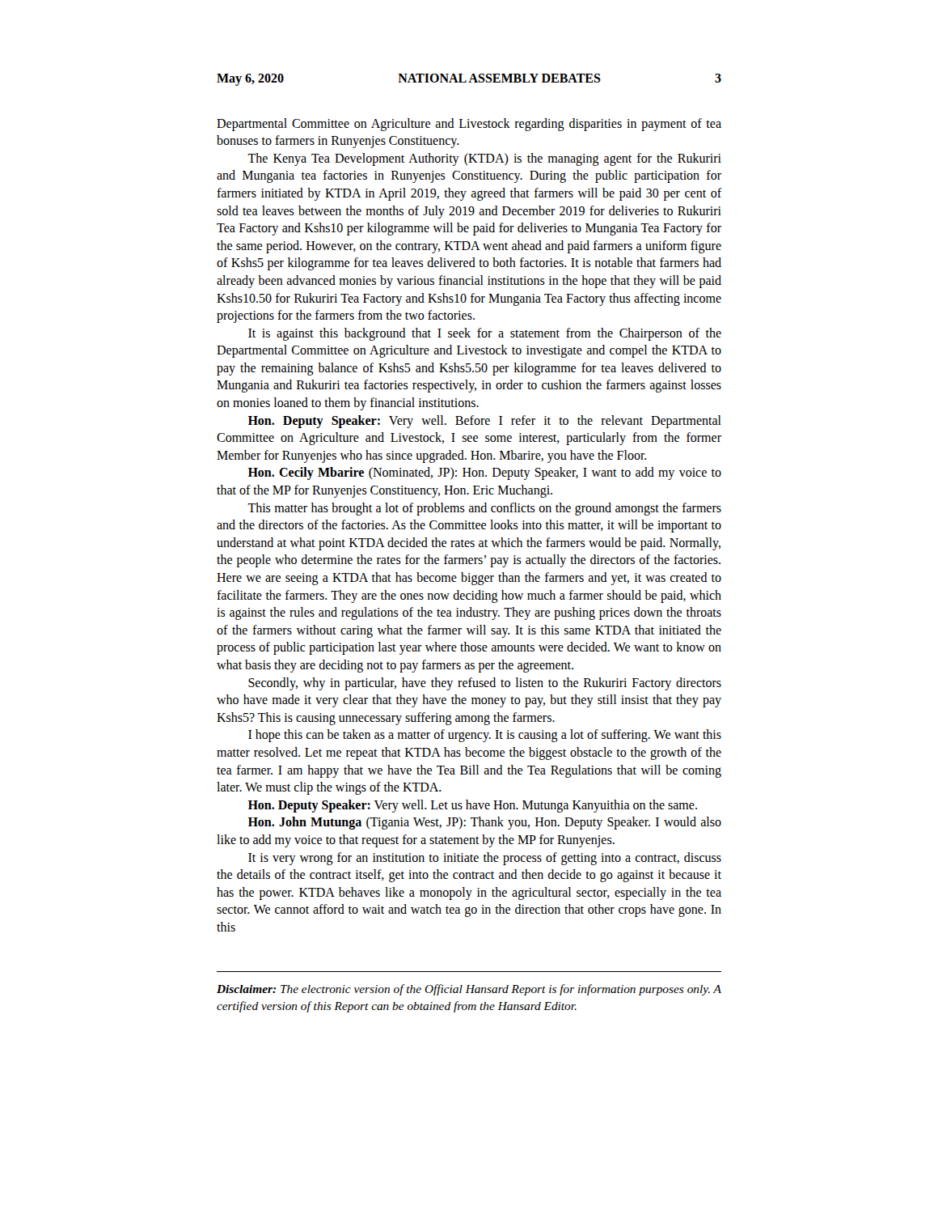May 6, 2020
NATIONAL ASSEMBLY DEBATES
3
Departmental Committee on Agriculture and Livestock regarding disparities in payment of tea bonuses to farmers in Runyenjes Constituency.
The Kenya Tea Development Authority (KTDA) is the managing agent for the Rukuriri and Mungania tea factories in Runyenjes Constituency. During the public participation for farmers initiated by KTDA in April 2019, they agreed that farmers will be paid 30 per cent of sold tea leaves between the months of July 2019 and December 2019 for deliveries to Rukuriri Tea Factory and Kshs10 per kilogramme will be paid for deliveries to Mungania Tea Factory for the same period. However, on the contrary, KTDA went ahead and paid farmers a uniform figure of Kshs5 per kilogramme for tea leaves delivered to both factories. It is notable that farmers had already been advanced monies by various financial institutions in the hope that they will be paid Kshs10.50 for Rukuriri Tea Factory and Kshs10 for Mungania Tea Factory thus affecting income projections for the farmers from the two factories.
It is against this background that I seek for a statement from the Chairperson of the Departmental Committee on Agriculture and Livestock to investigate and compel the KTDA to pay the remaining balance of Kshs5 and Kshs5.50 per kilogramme for tea leaves delivered to Mungania and Rukuriri tea factories respectively, in order to cushion the farmers against losses on monies loaned to them by financial institutions.
Hon. Deputy Speaker: Very well. Before I refer it to the relevant Departmental Committee on Agriculture and Livestock, I see some interest, particularly from the former Member for Runyenjes who has since upgraded. Hon. Mbarire, you have the Floor.
Hon. Cecily Mbarire (Nominated, JP): Hon. Deputy Speaker, I want to add my voice to that of the MP for Runyenjes Constituency, Hon. Eric Muchangi.
This matter has brought a lot of problems and conflicts on the ground amongst the farmers and the directors of the factories. As the Committee looks into this matter, it will be important to understand at what point KTDA decided the rates at which the farmers would be paid. Normally, the people who determine the rates for the farmers’ pay is actually the directors of the factories. Here we are seeing a KTDA that has become bigger than the farmers and yet, it was created to facilitate the farmers. They are the ones now deciding how much a farmer should be paid, which is against the rules and regulations of the tea industry. They are pushing prices down the throats of the farmers without caring what the farmer will say. It is this same KTDA that initiated the process of public participation last year where those amounts were decided. We want to know on what basis they are deciding not to pay farmers as per the agreement.
Secondly, why in particular, have they refused to listen to the Rukuriri Factory directors who have made it very clear that they have the money to pay, but they still insist that they pay Kshs5? This is causing unnecessary suffering among the farmers.
I hope this can be taken as a matter of urgency. It is causing a lot of suffering. We want this matter resolved. Let me repeat that KTDA has become the biggest obstacle to the growth of the tea farmer. I am happy that we have the Tea Bill and the Tea Regulations that will be coming later. We must clip the wings of the KTDA.
Hon. Deputy Speaker: Very well. Let us have Hon. Mutunga Kanyuithia on the same.
Hon. John Mutunga (Tigania West, JP): Thank you, Hon. Deputy Speaker. I would also like to add my voice to that request for a statement by the MP for Runyenjes.
It is very wrong for an institution to initiate the process of getting into a contract, discuss the details of the contract itself, get into the contract and then decide to go against it because it has the power. KTDA behaves like a monopoly in the agricultural sector, especially in the tea sector. We cannot afford to wait and watch tea go in the direction that other crops have gone. In this
Disclaimer: The electronic version of the Official Hansard Report is for information purposes only. A certified version of this Report can be obtained from the Hansard Editor.